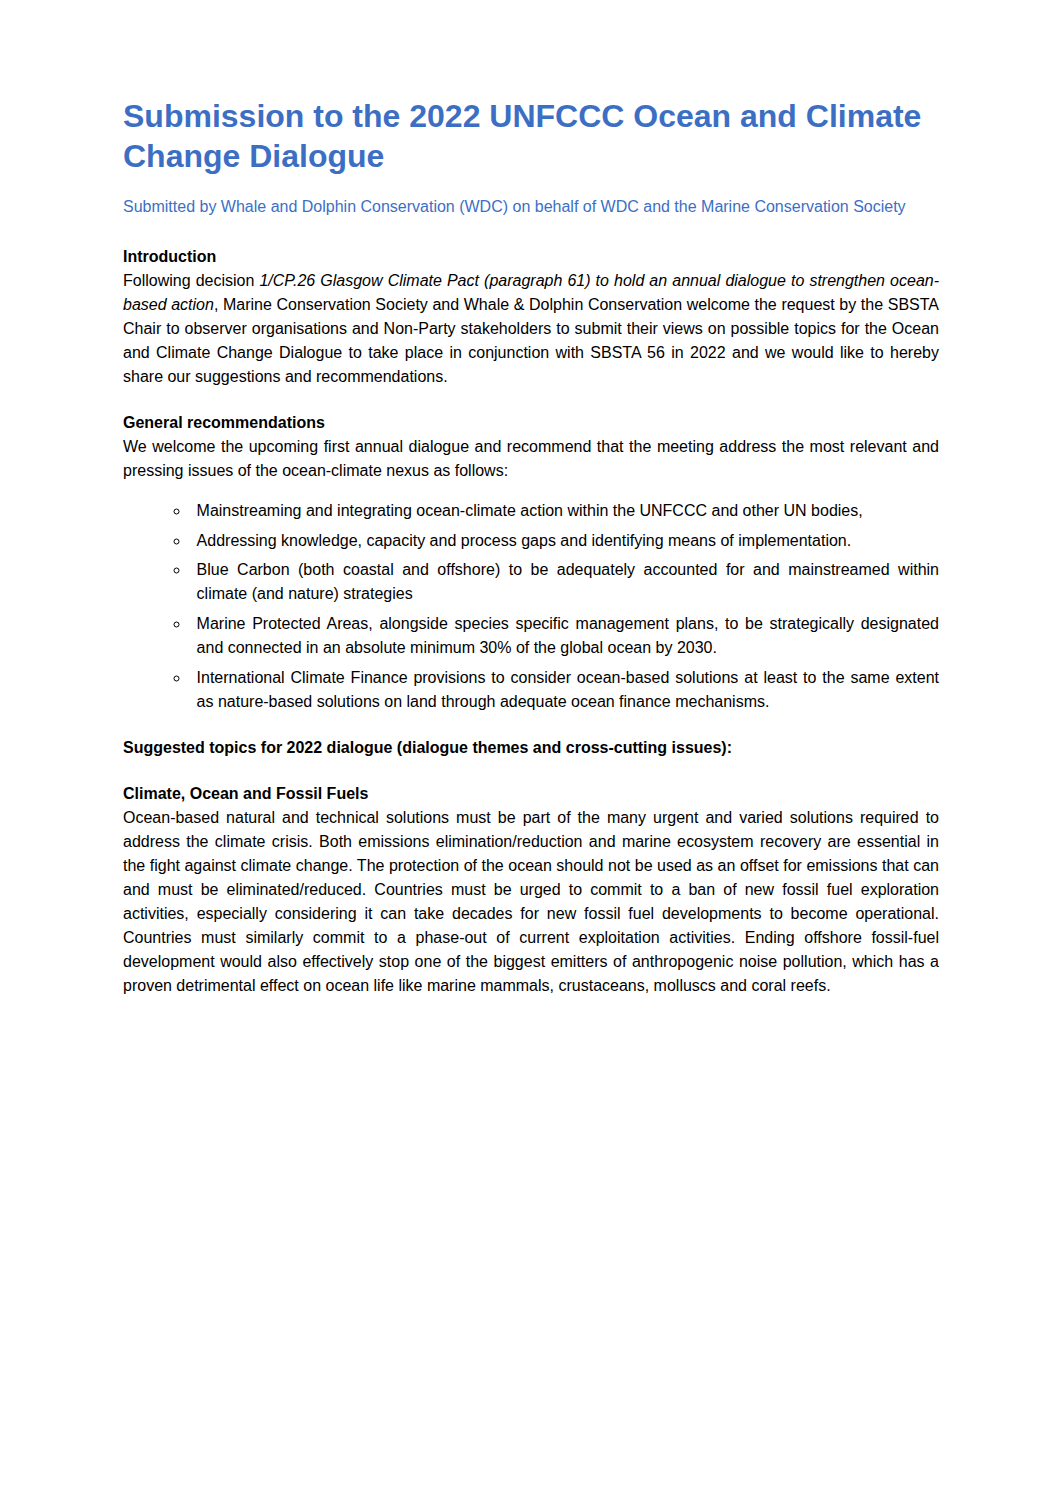Submission to the 2022 UNFCCC Ocean and Climate Change Dialogue
Submitted by Whale and Dolphin Conservation (WDC) on behalf of WDC and the Marine Conservation Society
Introduction
Following decision 1/CP.26 Glasgow Climate Pact (paragraph 61) to hold an annual dialogue to strengthen ocean-based action, Marine Conservation Society and Whale & Dolphin Conservation welcome the request by the SBSTA Chair to observer organisations and Non-Party stakeholders to submit their views on possible topics for the Ocean and Climate Change Dialogue to take place in conjunction with SBSTA 56 in 2022 and we would like to hereby share our suggestions and recommendations.
General recommendations
We welcome the upcoming first annual dialogue and recommend that the meeting address the most relevant and pressing issues of the ocean-climate nexus as follows:
Mainstreaming and integrating ocean-climate action within the UNFCCC and other UN bodies,
Addressing knowledge, capacity and process gaps and identifying means of implementation.
Blue Carbon (both coastal and offshore) to be adequately accounted for and mainstreamed within climate (and nature) strategies
Marine Protected Areas, alongside species specific management plans, to be strategically designated and connected in an absolute minimum 30% of the global ocean by 2030.
International Climate Finance provisions to consider ocean-based solutions at least to the same extent as nature-based solutions on land through adequate ocean finance mechanisms.
Suggested topics for 2022 dialogue (dialogue themes and cross-cutting issues):
Climate, Ocean and Fossil Fuels
Ocean-based natural and technical solutions must be part of the many urgent and varied solutions required to address the climate crisis. Both emissions elimination/reduction and marine ecosystem recovery are essential in the fight against climate change. The protection of the ocean should not be used as an offset for emissions that can and must be eliminated/reduced. Countries must be urged to commit to a ban of new fossil fuel exploration activities, especially considering it can take decades for new fossil fuel developments to become operational. Countries must similarly commit to a phase-out of current exploitation activities. Ending offshore fossil-fuel development would also effectively stop one of the biggest emitters of anthropogenic noise pollution, which has a proven detrimental effect on ocean life like marine mammals, crustaceans, molluscs and coral reefs.